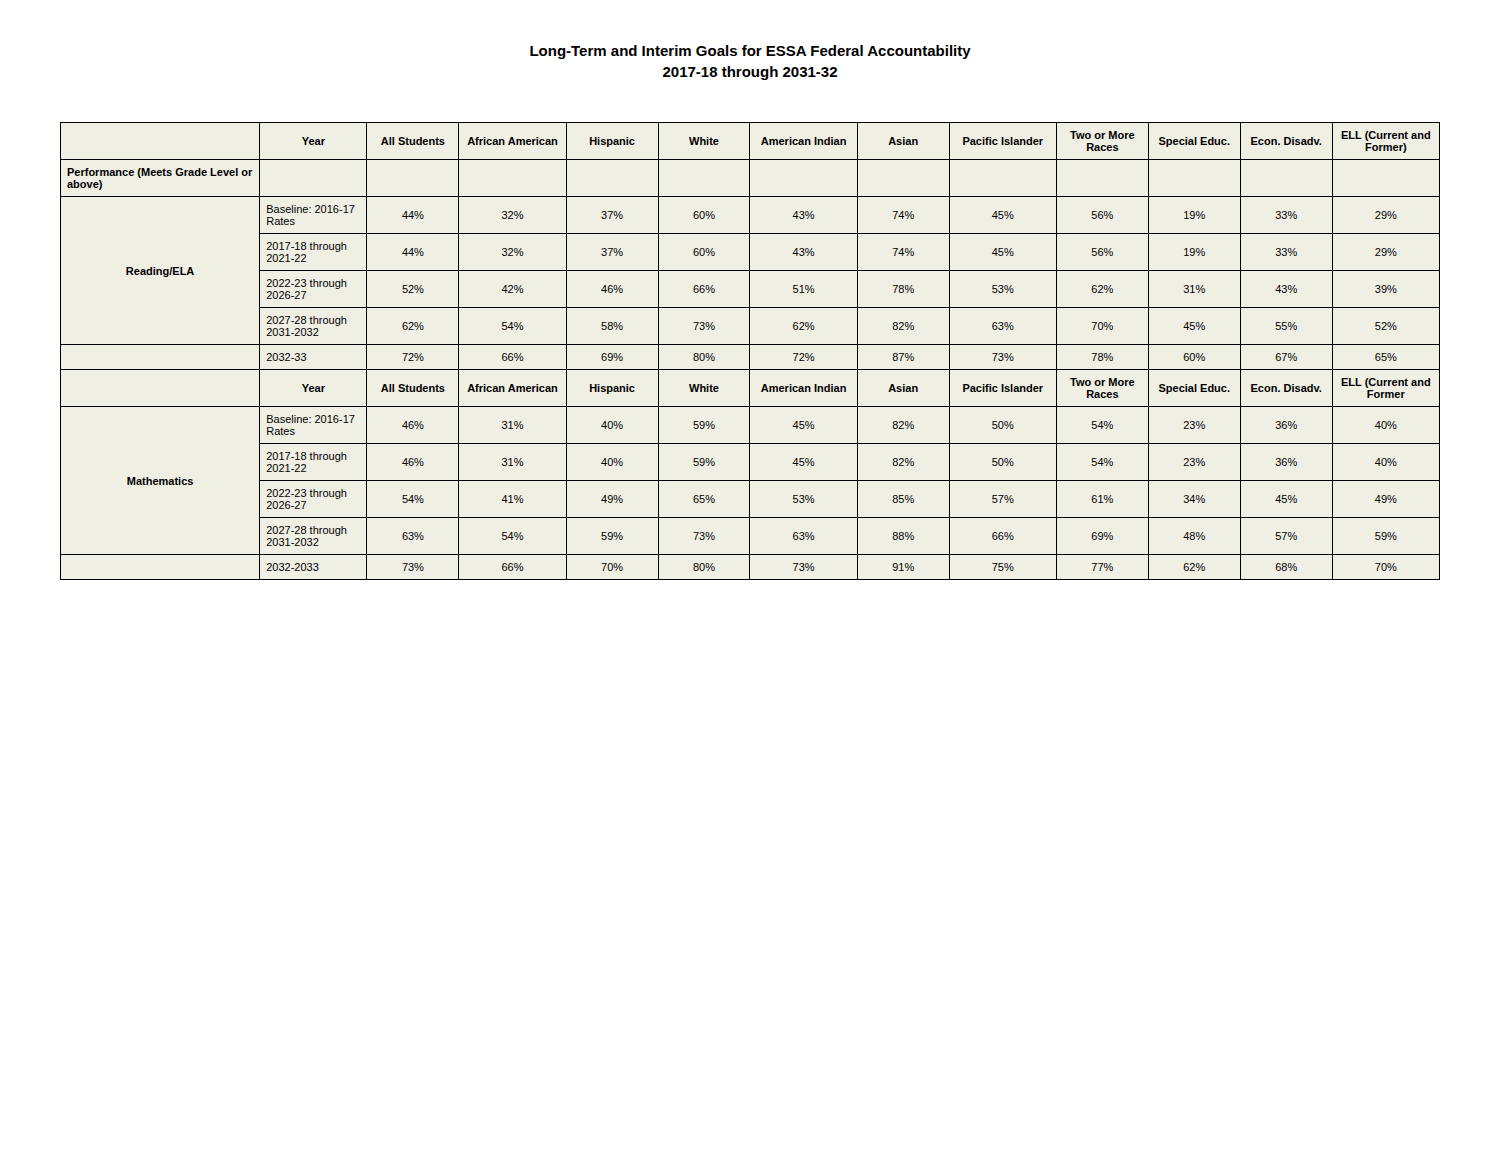Long-Term and Interim Goals for ESSA Federal Accountability
2017-18 through 2031-32
| | Year | All Students | African American | Hispanic | White | American Indian | Asian | Pacific Islander | Two or More Races | Special Educ. | Econ. Disadv. | ELL (Current and Former) |
| --- | --- | --- | --- | --- | --- | --- | --- | --- | --- | --- | --- | --- |
| Performance (Meets Grade Level or above) | | | | | | | | | | | | |
| Reading/ELA | Baseline: 2016-17 Rates | 44% | 32% | 37% | 60% | 43% | 74% | 45% | 56% | 19% | 33% | 29% |
| 2017-18 through 2021-22 | 44% | 32% | 37% | 60% | 43% | 74% | 45% | 56% | 19% | 33% | 29% |
| 2022-23 through 2026-27 | 52% | 42% | 46% | 66% | 51% | 78% | 53% | 62% | 31% | 43% | 39% |
| 2027-28 through 2031-2032 | 62% | 54% | 58% | 73% | 62% | 82% | 63% | 70% | 45% | 55% | 52% |
| | 2032-33 | 72% | 66% | 69% | 80% | 72% | 87% | 73% | 78% | 60% | 67% | 65% |
| | Year | All Students | African American | Hispanic | White | American Indian | Asian | Pacific Islander | Two or More Races | Special Educ. | Econ. Disadv. | ELL (Current and Former |
| Mathematics | Baseline: 2016-17 Rates | 46% | 31% | 40% | 59% | 45% | 82% | 50% | 54% | 23% | 36% | 40% |
| 2017-18 through 2021-22 | 46% | 31% | 40% | 59% | 45% | 82% | 50% | 54% | 23% | 36% | 40% |
| 2022-23 through 2026-27 | 54% | 41% | 49% | 65% | 53% | 85% | 57% | 61% | 34% | 45% | 49% |
| 2027-28 through 2031-2032 | 63% | 54% | 59% | 73% | 63% | 88% | 66% | 69% | 48% | 57% | 59% |
| | 2032-2033 | 73% | 66% | 70% | 80% | 73% | 91% | 75% | 77% | 62% | 68% | 70% |